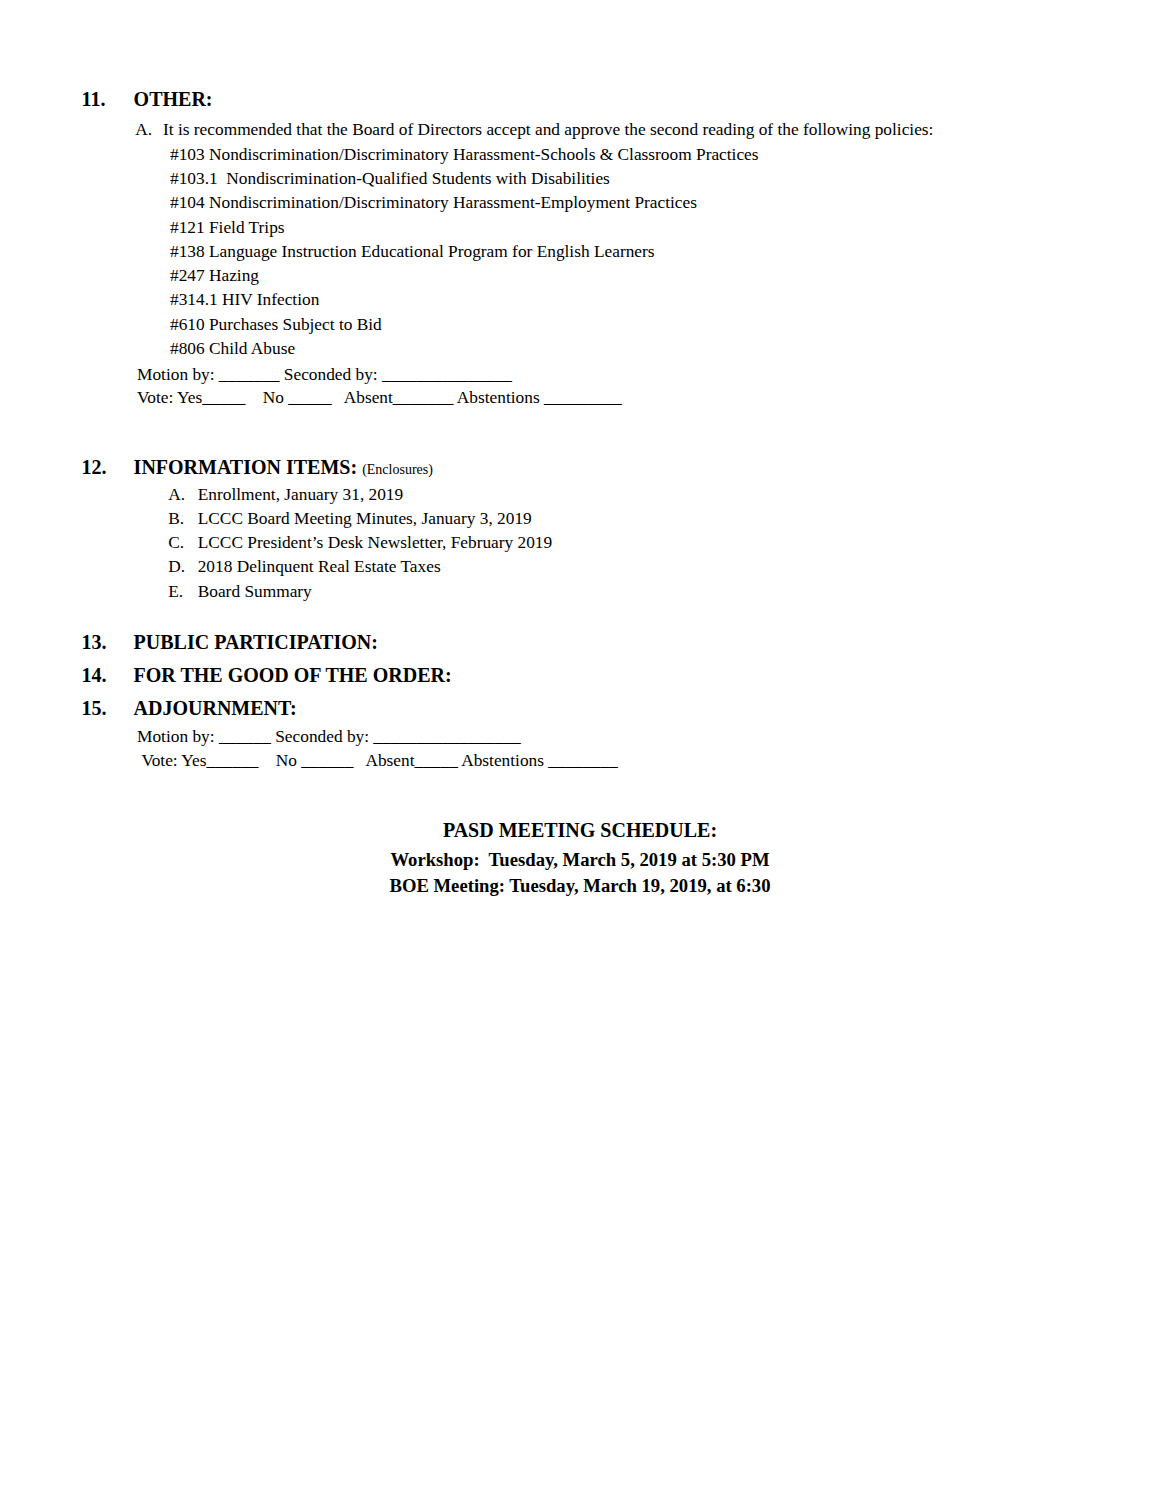11.
OTHER:
A.
It is recommended that the Board of Directors accept and approve the second reading of the following policies:
#103 Nondiscrimination/Discriminatory Harassment-Schools & Classroom Practices
#103.1 Nondiscrimination-Qualified Students with Disabilities
#104 Nondiscrimination/Discriminatory Harassment-Employment Practices
#121 Field Trips
#138 Language Instruction Educational Program for English Learners
#247 Hazing
#314.1 HIV Infection
#610 Purchases Subject to Bid
#806 Child Abuse
Motion by: _______ Seconded by: _______________
Vote: Yes_____ No _____ Absent_______ Abstentions _________
12.
INFORMATION ITEMS: (Enclosures)
A. Enrollment, January 31, 2019
B. LCCC Board Meeting Minutes, January 3, 2019
C. LCCC President’s Desk Newsletter, February 2019
D. 2018 Delinquent Real Estate Taxes
E. Board Summary
13.
PUBLIC PARTICIPATION:
14.
FOR THE GOOD OF THE ORDER:
15.
ADJOURNMENT:
Motion by: ______ Seconded by: _________________
Vote: Yes______ No ______ Absent_____ Abstentions ________
PASD MEETING SCHEDULE:
Workshop: Tuesday, March 5, 2019 at 5:30 PM
BOE Meeting: Tuesday, March 19, 2019, at 6:30